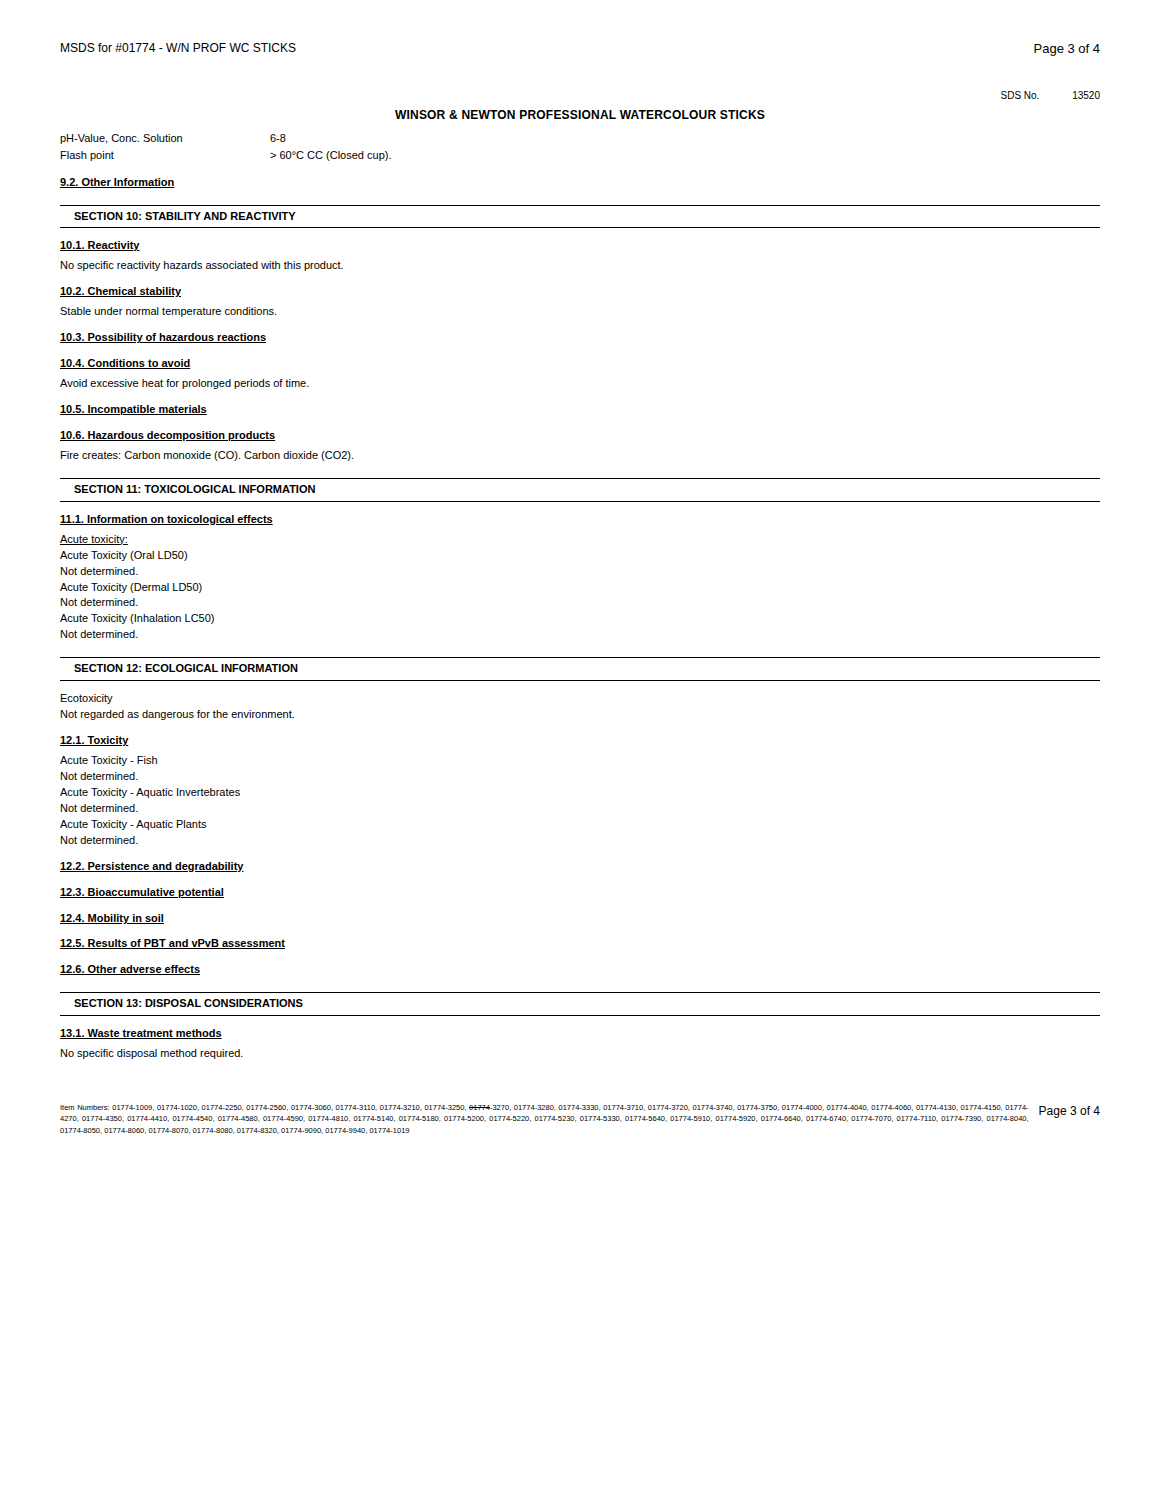MSDS for #01774 - W/N PROF WC STICKS
Page 3 of 4
SDS No. 13520
WINSOR & NEWTON PROFESSIONAL WATERCOLOUR STICKS
| pH-Value, Conc. Solution | 6-8 |
| Flash point | > 60°C CC (Closed cup). |
9.2. Other Information
SECTION 10: STABILITY AND REACTIVITY
10.1. Reactivity
No specific reactivity hazards associated with this product.
10.2. Chemical stability
Stable under normal temperature conditions.
10.3. Possibility of hazardous reactions
10.4. Conditions to avoid
Avoid excessive heat for prolonged periods of time.
10.5. Incompatible materials
10.6. Hazardous decomposition products
Fire creates: Carbon monoxide (CO). Carbon dioxide (CO2).
SECTION 11: TOXICOLOGICAL INFORMATION
11.1. Information on toxicological effects
Acute toxicity:
Acute Toxicity (Oral LD50)
Not determined.
Acute Toxicity (Dermal LD50)
Not determined.
Acute Toxicity (Inhalation LC50)
Not determined.
SECTION 12: ECOLOGICAL INFORMATION
Ecotoxicity
Not regarded as dangerous for the environment.
12.1. Toxicity
Acute Toxicity - Fish
Not determined.
Acute Toxicity - Aquatic Invertebrates
Not determined.
Acute Toxicity - Aquatic Plants
Not determined.
12.2. Persistence and degradability
12.3. Bioaccumulative potential
12.4. Mobility in soil
12.5. Results of PBT and vPvB assessment
12.6. Other adverse effects
SECTION 13: DISPOSAL CONSIDERATIONS
13.1. Waste treatment methods
No specific disposal method required.
Page 3 of 4 Item Numbers: 01774-1009, 01774-1020, 01774-2250, 01774-2560, 01774-3060, 01774-3110, 01774-3210, 01774-3250, 01774-3270, 01774-3280, 01774-3330, 01774-3710, 01774-3720, 01774-3740, 01774-3750, 01774-4000, 01774-4040, 01774-4060, 01774-4130, 01774-4150, 01774-4270, 01774-4350, 01774-4410, 01774-4540, 01774-4580, 01774-4590, 01774-4810, 01774-5140, 01774-5180, 01774-5200, 01774-5220, 01774-5230, 01774-5330, 01774-5640, 01774-5910, 01774-5920, 01774-6640, 01774-6740, 01774-7070, 01774-7110, 01774-7390, 01774-8040, 01774-8050, 01774-8060, 01774-8070, 01774-8080, 01774-8320, 01774-9090, 01774-9940, 01774-1019